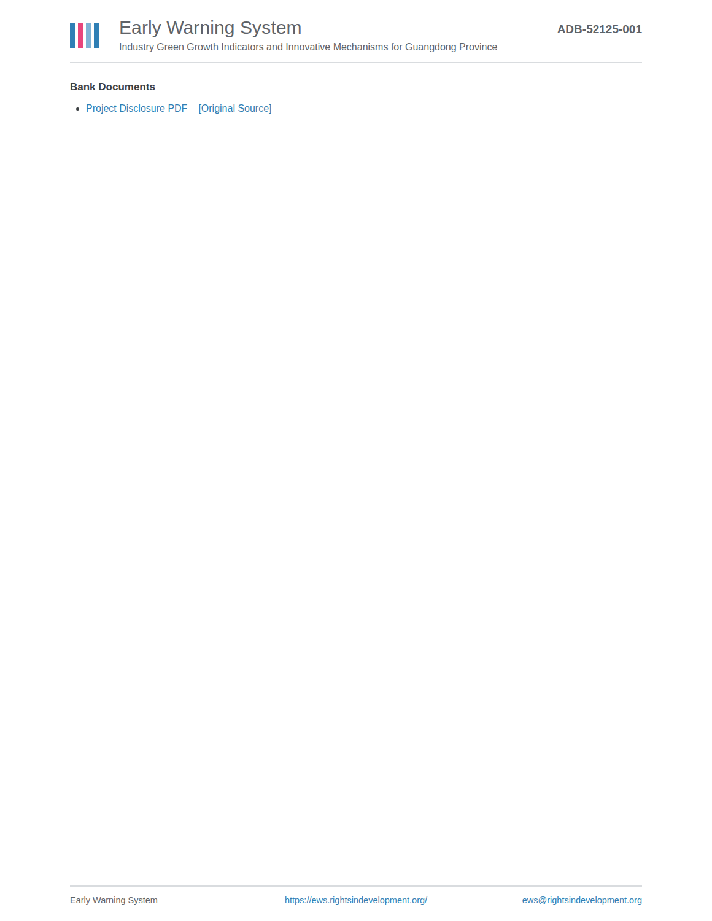Early Warning System
Industry Green Growth Indicators and Innovative Mechanisms for Guangdong Province
ADB-52125-001
Bank Documents
Project Disclosure PDF[Original Source]
Early Warning System
https://ews.rightsindevelopment.org/
ews@rightsindevelopment.org